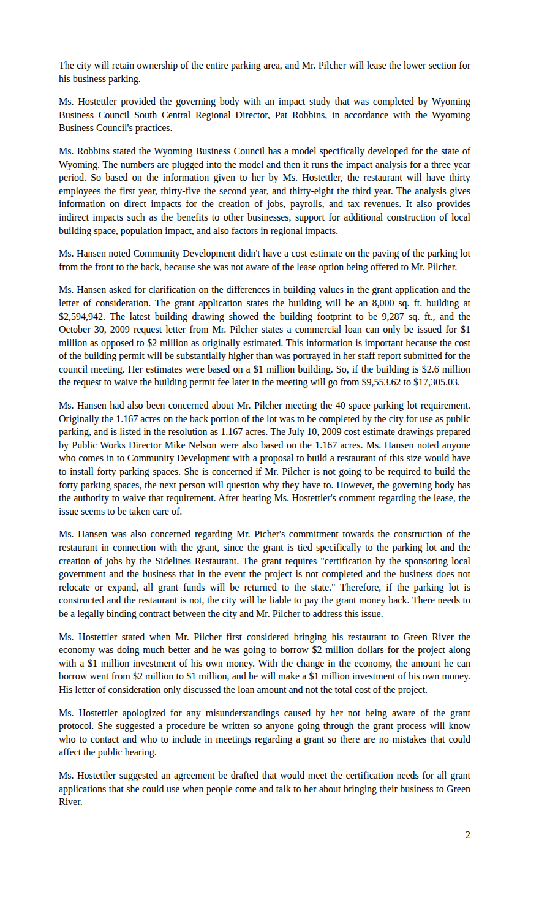The city will retain ownership of the entire parking area, and Mr. Pilcher will lease the lower section for his business parking.
Ms. Hostettler provided the governing body with an impact study that was completed by Wyoming Business Council South Central Regional Director, Pat Robbins, in accordance with the Wyoming Business Council's practices.
Ms. Robbins stated the Wyoming Business Council has a model specifically developed for the state of Wyoming. The numbers are plugged into the model and then it runs the impact analysis for a three year period. So based on the information given to her by Ms. Hostettler, the restaurant will have thirty employees the first year, thirty-five the second year, and thirty-eight the third year. The analysis gives information on direct impacts for the creation of jobs, payrolls, and tax revenues. It also provides indirect impacts such as the benefits to other businesses, support for additional construction of local building space, population impact, and also factors in regional impacts.
Ms. Hansen noted Community Development didn't have a cost estimate on the paving of the parking lot from the front to the back, because she was not aware of the lease option being offered to Mr. Pilcher.
Ms. Hansen asked for clarification on the differences in building values in the grant application and the letter of consideration. The grant application states the building will be an 8,000 sq. ft. building at $2,594,942. The latest building drawing showed the building footprint to be 9,287 sq. ft., and the October 30, 2009 request letter from Mr. Pilcher states a commercial loan can only be issued for $1 million as opposed to $2 million as originally estimated. This information is important because the cost of the building permit will be substantially higher than was portrayed in her staff report submitted for the council meeting. Her estimates were based on a $1 million building. So, if the building is $2.6 million the request to waive the building permit fee later in the meeting will go from $9,553.62 to $17,305.03.
Ms. Hansen had also been concerned about Mr. Pilcher meeting the 40 space parking lot requirement. Originally the 1.167 acres on the back portion of the lot was to be completed by the city for use as public parking, and is listed in the resolution as 1.167 acres. The July 10, 2009 cost estimate drawings prepared by Public Works Director Mike Nelson were also based on the 1.167 acres. Ms. Hansen noted anyone who comes in to Community Development with a proposal to build a restaurant of this size would have to install forty parking spaces. She is concerned if Mr. Pilcher is not going to be required to build the forty parking spaces, the next person will question why they have to. However, the governing body has the authority to waive that requirement. After hearing Ms. Hostettler's comment regarding the lease, the issue seems to be taken care of.
Ms. Hansen was also concerned regarding Mr. Picher's commitment towards the construction of the restaurant in connection with the grant, since the grant is tied specifically to the parking lot and the creation of jobs by the Sidelines Restaurant. The grant requires "certification by the sponsoring local government and the business that in the event the project is not completed and the business does not relocate or expand, all grant funds will be returned to the state." Therefore, if the parking lot is constructed and the restaurant is not, the city will be liable to pay the grant money back. There needs to be a legally binding contract between the city and Mr. Pilcher to address this issue.
Ms. Hostettler stated when Mr. Pilcher first considered bringing his restaurant to Green River the economy was doing much better and he was going to borrow $2 million dollars for the project along with a $1 million investment of his own money. With the change in the economy, the amount he can borrow went from $2 million to $1 million, and he will make a $1 million investment of his own money. His letter of consideration only discussed the loan amount and not the total cost of the project.
Ms. Hostettler apologized for any misunderstandings caused by her not being aware of the grant protocol. She suggested a procedure be written so anyone going through the grant process will know who to contact and who to include in meetings regarding a grant so there are no mistakes that could affect the public hearing.
Ms. Hostettler suggested an agreement be drafted that would meet the certification needs for all grant applications that she could use when people come and talk to her about bringing their business to Green River.
2